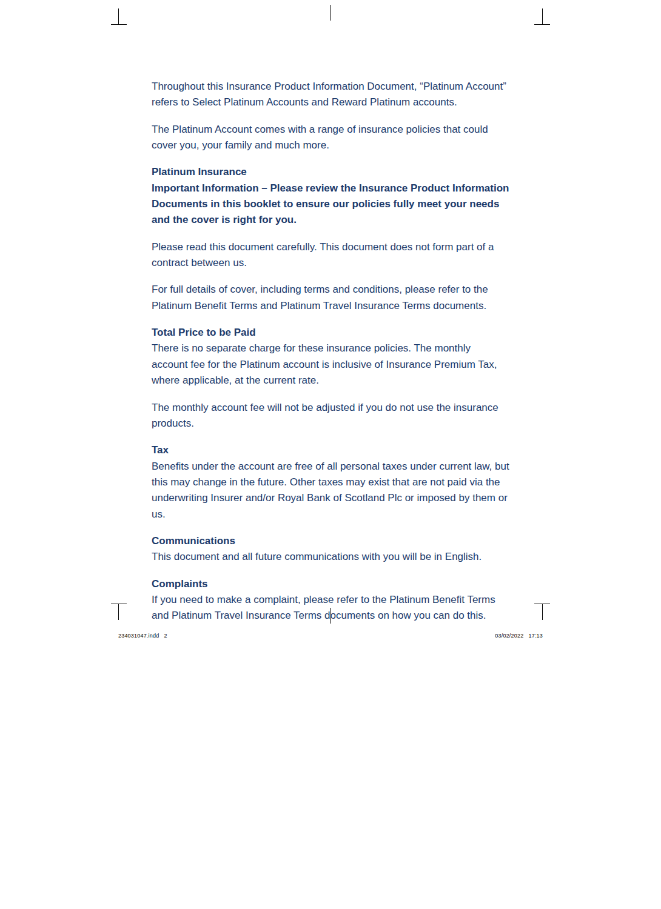Throughout this Insurance Product Information Document, “Platinum Account” refers to Select Platinum Accounts and Reward Platinum accounts.
The Platinum Account comes with a range of insurance policies that could cover you, your family and much more.
Platinum Insurance
Important Information – Please review the Insurance Product Information Documents in this booklet to ensure our policies fully meet your needs and the cover is right for you.
Please read this document carefully. This document does not form part of a contract between us.
For full details of cover, including terms and conditions, please refer to the Platinum Benefit Terms and Platinum Travel Insurance Terms documents.
Total Price to be Paid
There is no separate charge for these insurance policies. The monthly account fee for the Platinum account is inclusive of Insurance Premium Tax, where applicable, at the current rate.
The monthly account fee will not be adjusted if you do not use the insurance products.
Tax
Benefits under the account are free of all personal taxes under current law, but this may change in the future. Other taxes may exist that are not paid via the underwriting Insurer and/or Royal Bank of Scotland Plc or imposed by them or us.
Communications
This document and all future communications with you will be in English.
Complaints
If you need to make a complaint, please refer to the Platinum Benefit Terms and Platinum Travel Insurance Terms documents on how you can do this.
234031047.indd 2
03/02/2022 17:13